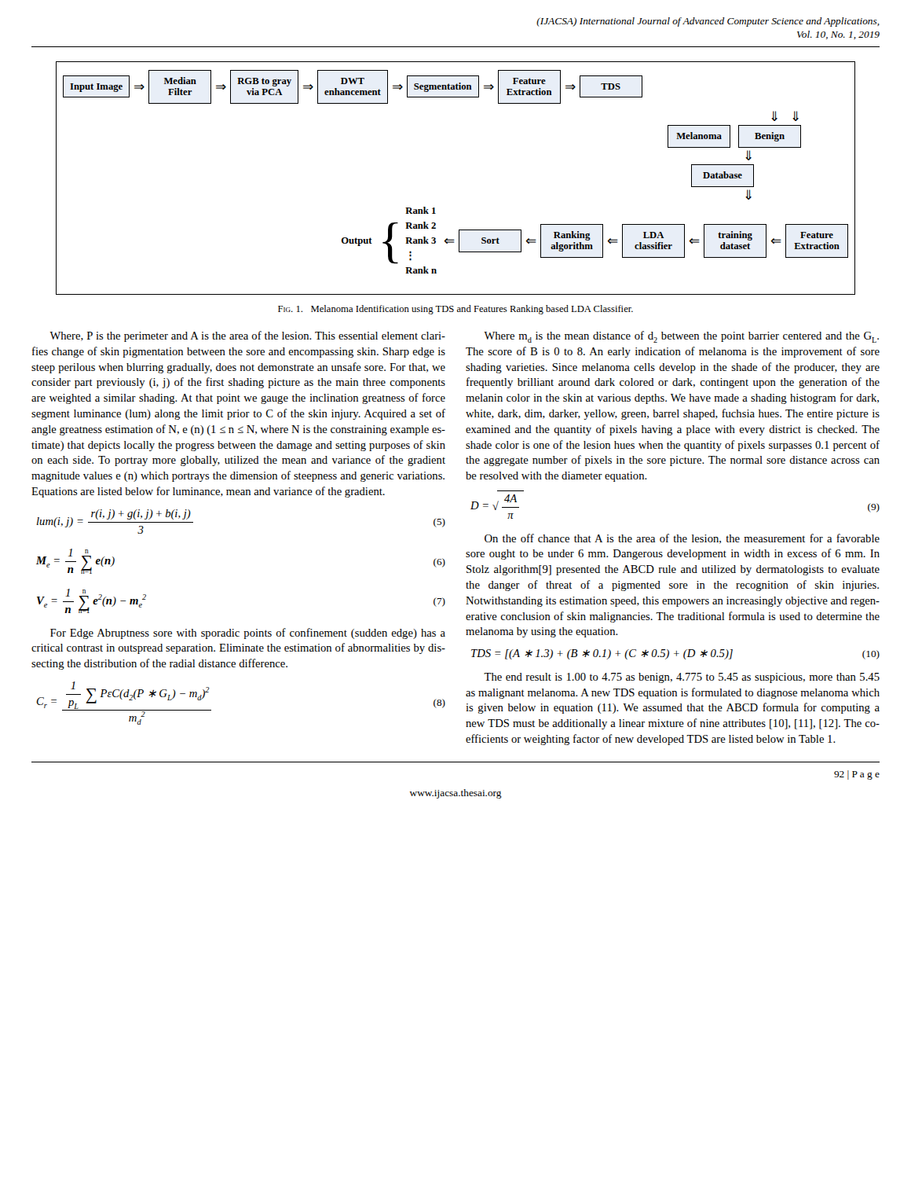(IJACSA) International Journal of Advanced Computer Science and Applications,
Vol. 10, No. 1, 2019
Input Image
⇒
Median
Filter
⇒
RGB to gray
via PCA
⇒
DWT
enhancement
⇒
Segmentation
⇒
Feature
Extraction
⇒
TDS
⇓ ⇓
Melanoma
Benign
⇓
Database
⇓
Output
{
Rank 1
Rank 2
Rank 3
⋮
Rank n
⇐
Sort
⇐
Ranking
algorithm
⇐
LDA
classifier
⇐
training
dataset
⇐
Feature
Extraction
Fig. 1. Melanoma Identification using TDS and Features Ranking based LDA Classifier.
Where, P is the perimeter and A is the area of the lesion. This essential element clarifies change of skin pigmentation between the sore and encompassing skin. Sharp edge is steep perilous when blurring gradually, does not demonstrate an unsafe sore. For that, we consider part previously (i, j) of the first shading picture as the main three components are weighted a similar shading. At that point we gauge the inclination greatness of force segment luminance (lum) along the limit prior to C of the skin injury. Acquired a set of angle greatness estimation of N, e (n) (1 ≤ n ≤ N, where N is the constraining example estimate) that depicts locally the progress between the damage and setting purposes of skin on each side. To portray more globally, utilized the mean and variance of the gradient magnitude values e (n) which portrays the dimension of steepness and generic variations. Equations are listed below for luminance, mean and variance of the gradient.
lum(i, j) = r(i, j) + g(i, j) + b(i, j) 3
(5)
Me = 1 n ∑nn=1 e(n)
(6)
Ve = 1 n ∑nn=1 e2(n) − me2
(7)
For Edge Abruptness sore with sporadic points of confinement (sudden edge) has a critical contrast in outspread separation. Eliminate the estimation of abnormalities by dissecting the distribution of the radial distance difference.
Cr = 1 pL ∑ PεC(d2(P ∗ GL) − md)2 md2
(8)
Where md is the mean distance of d2 between the point barrier centered and the GL. The score of B is 0 to 8. An early indication of melanoma is the improvement of sore shading varieties. Since melanoma cells develop in the shade of the producer, they are frequently brilliant around dark colored or dark, contingent upon the generation of the melanin color in the skin at various depths. We have made a shading histogram for dark, white, dark, dim, darker, yellow, green, barrel shaped, fuchsia hues. The entire picture is examined and the quantity of pixels having a place with every district is checked. The shade color is one of the lesion hues when the quantity of pixels surpasses 0.1 percent of the aggregate number of pixels in the sore picture. The normal sore distance across can be resolved with the diameter equation.
D = √ 4A π
(9)
On the off chance that A is the area of the lesion, the measurement for a favorable sore ought to be under 6 mm. Dangerous development in width in excess of 6 mm. In Stolz algorithm[9] presented the ABCD rule and utilized by dermatologists to evaluate the danger of threat of a pigmented sore in the recognition of skin injuries. Notwithstanding its estimation speed, this empowers an increasingly objective and regenerative conclusion of skin malignancies. The traditional formula is used to determine the melanoma by using the equation.
TDS = [(A ∗ 1.3) + (B ∗ 0.1) + (C ∗ 0.5) + (D ∗ 0.5)]
(10)
The end result is 1.00 to 4.75 as benign, 4.775 to 5.45 as suspicious, more than 5.45 as malignant melanoma. A new TDS equation is formulated to diagnose melanoma which is given below in equation (11). We assumed that the ABCD formula for computing a new TDS must be additionally a linear mixture of nine attributes [10], [11], [12]. The coefficients or weighting factor of new developed TDS are listed below in Table 1.
92 | P a g e
www.ijacsa.thesai.org